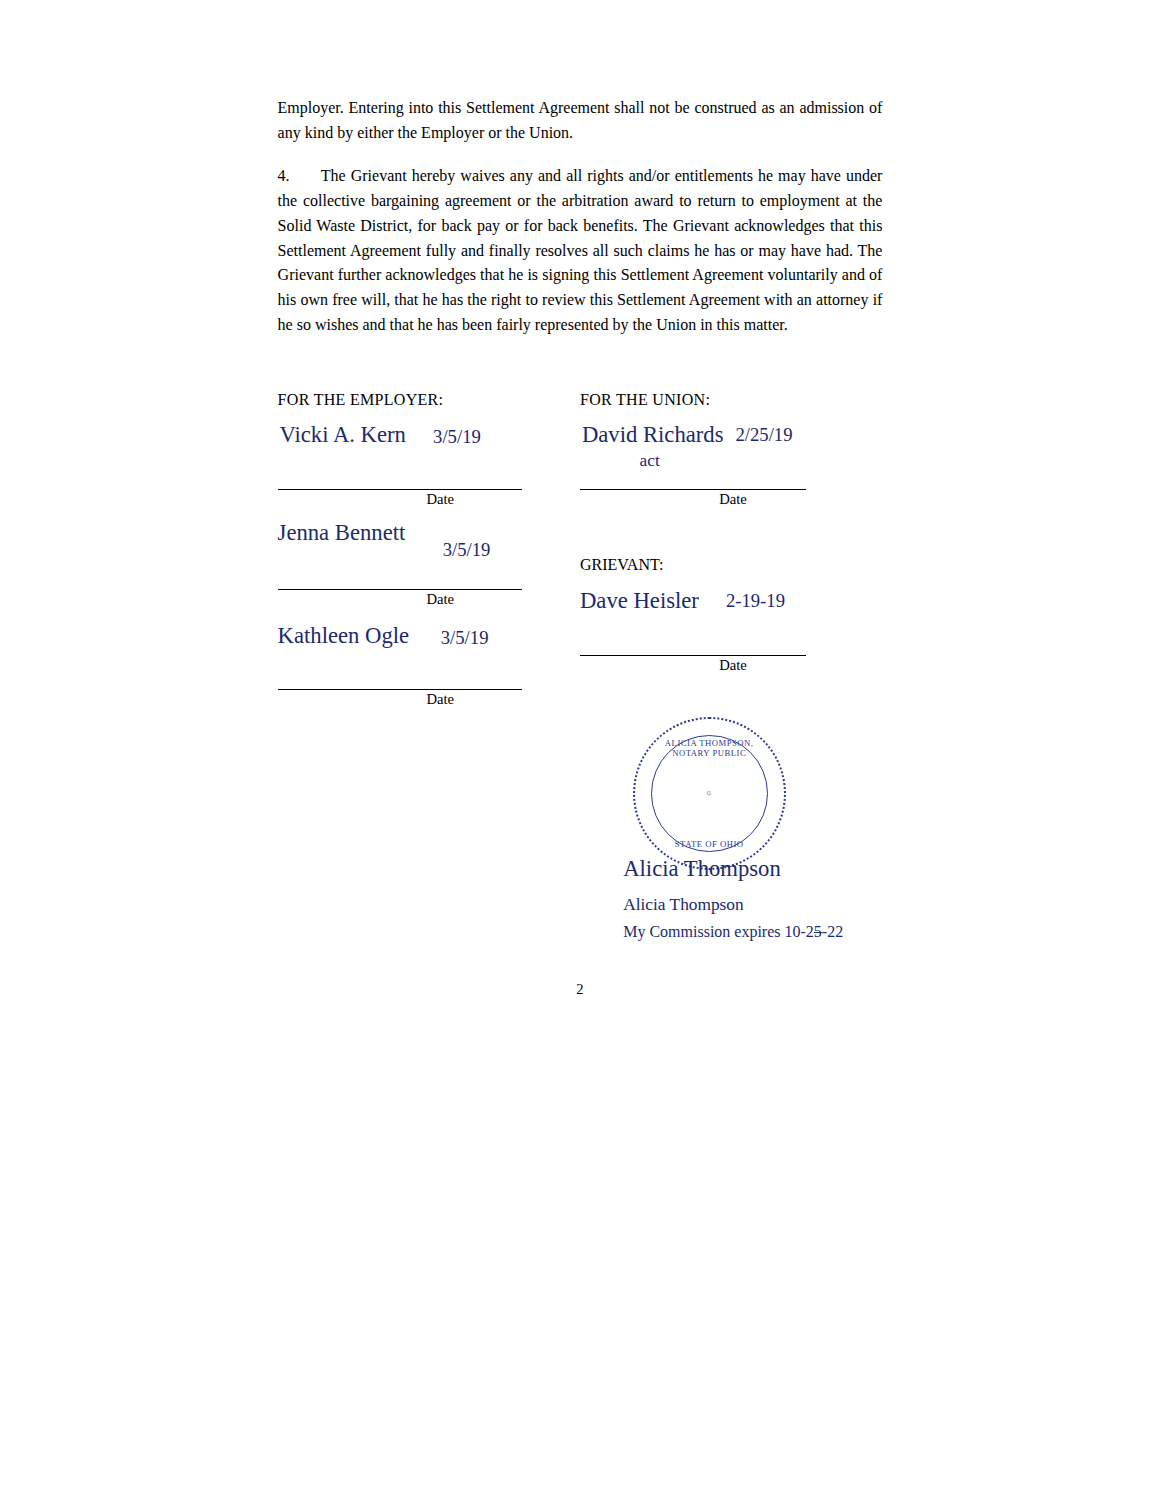Employer. Entering into this Settlement Agreement shall not be construed as an admission of any kind by either the Employer or the Union.
4. The Grievant hereby waives any and all rights and/or entitlements he may have under the collective bargaining agreement or the arbitration award to return to employment at the Solid Waste District, for back pay or for back benefits. The Grievant acknowledges that this Settlement Agreement fully and finally resolves all such claims he has or may have had. The Grievant further acknowledges that he is signing this Settlement Agreement voluntarily and of his own free will, that he has the right to review this Settlement Agreement with an attorney if he so wishes and that he has been fairly represented by the Union in this matter.
| FOR THE EMPLOYER: Vicki A. Kern 3/5/19 Date Jenna Bennett 3/5/19 Date Kathleen Ogle 3/5/19 Date | FOR THE UNION: David Richards 2/25/19 act Date GRIEVANT: Dave Heisler 2-19-19 Date ALICIA THOMPSON, NOTARY PUBLIC ☼ STATE OF OHIO Alicia Thompson Alicia Thompson My Commission expires 10-2 5 -22 |
2